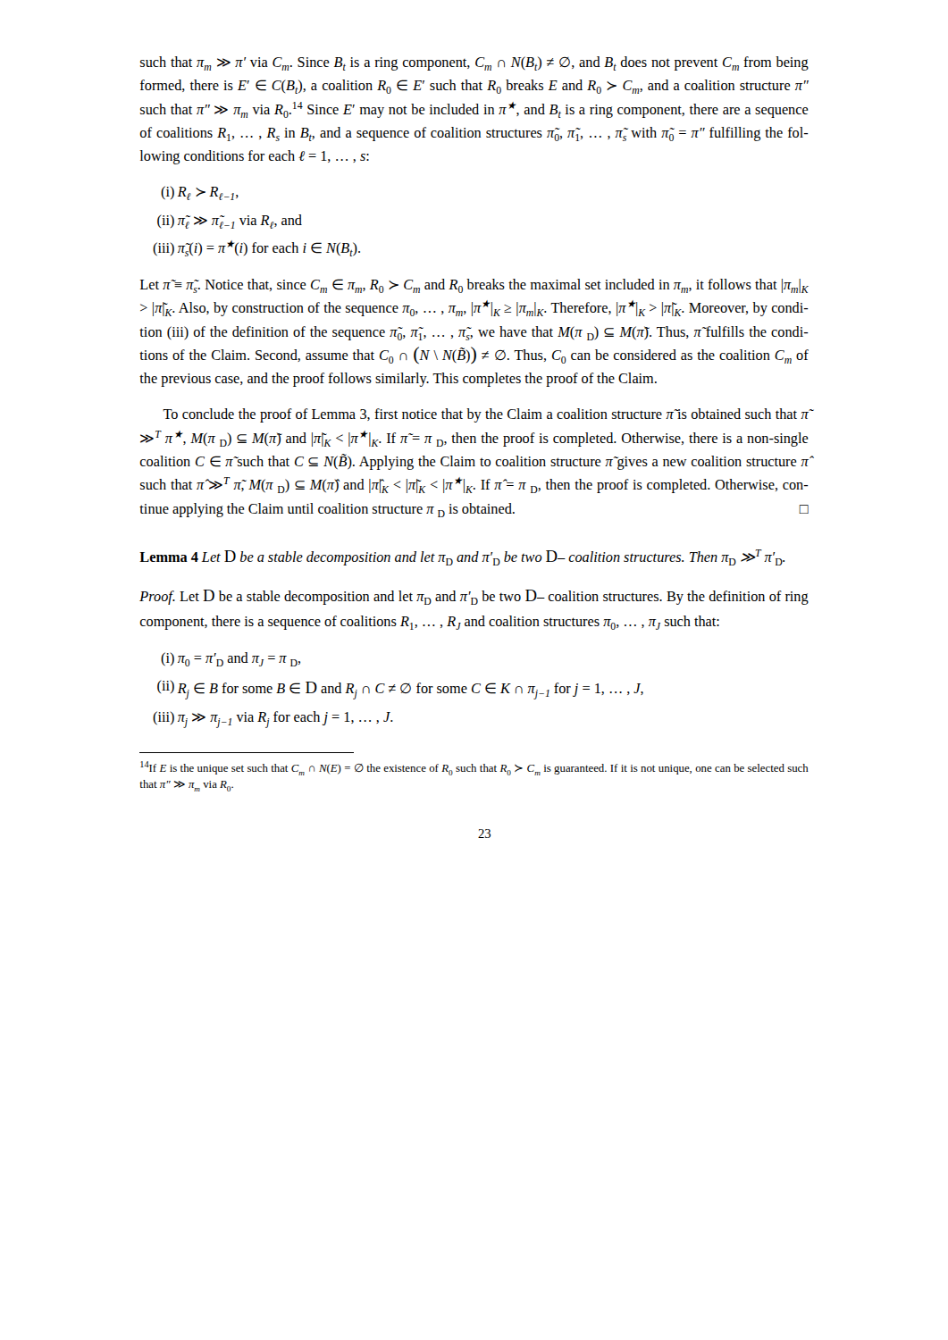such that πm ≫ π′ via Cm. Since Bt is a ring component, Cm ∩ N(Bt) ≠ ∅, and Bt does not prevent Cm from being formed, there is E′ ∈ C(Bt), a coalition R0 ∈ E′ such that R0 breaks E and R0 ≻ Cm, and a coalition structure π″ such that π″ ≫ πm via R0.14 Since E′ may not be included in π★, and Bt is a ring component, there are a sequence of coalitions R1, … , Rs in Bt, and a sequence of coalition structures π̃0, π̃1, … , π̃s with π̃0 = π″ fulfilling the following conditions for each ℓ = 1, … , s:
(i) Rℓ ≻ Rℓ−1,
(ii) π̃ℓ ≫ π̃ℓ−1 via Rℓ, and
(iii) π̃s(i) = π★(i) for each i ∈ N(Bt).
Let π̃ ≡ π̃s. Notice that, since Cm ∈ πm, R0 ≻ Cm and R0 breaks the maximal set included in πm, it follows that |πm|K > |π̃|K. Also, by construction of the sequence π0, … , πm, |π★|K ≥ |πm|K. Therefore, |π★|K > |π̃|K. Moreover, by condition (iii) of the definition of the sequence π̃0, π̃1, … , π̃s, we have that M(π D) ⊆ M(π̃). Thus, π̃ fulfills the conditions of the Claim. Second, assume that C0 ∩ (N \ N(B̃)) ≠ ∅. Thus, C0 can be considered as the coalition Cm of the previous case, and the proof follows similarly. This completes the proof of the Claim.
To conclude the proof of Lemma 3, first notice that by the Claim a coalition structure π̃ is obtained such that π̃ ≫T π★, M(π D) ⊆ M(π̃) and |π̃|K < |π★|K. If π̃ = π D, then the proof is completed. Otherwise, there is a non-single coalition C ∈ π̃ such that C ⊆ N(B̃). Applying the Claim to coalition structure π̃ gives a new coalition structure π̂ such that π̂ ≫T π̃, M(π D) ⊆ M(π̂) and |π̂|K < |π̃|K < |π★|K. If π̂ = π D, then the proof is completed. Otherwise, continue applying the Claim until coalition structure π D is obtained. □
Lemma 4 Let D be a stable decomposition and let πD and π′D be two D– coalition structures. Then πD ≫T π′D.
Proof. Let D be a stable decomposition and let πD and π′D be two D– coalition structures. By the definition of ring component, there is a sequence of coalitions R1, … , RJ and coalition structures π0, … , πJ such that:
(i) π0 = π′D and πJ = π D,
(ii) Rj ∈ B for some B ∈ D and Rj ∩ C ≠ ∅ for some C ∈ K ∩ πj−1 for j = 1, … , J,
(iii) πj ≫ πj−1 via Rj for each j = 1, … , J.
14If E is the unique set such that Cm ∩ N(E) = ∅ the existence of R0 such that R0 ≻ Cm is guaranteed. If it is not unique, one can be selected such that π″ ≫ πm via R0.
23